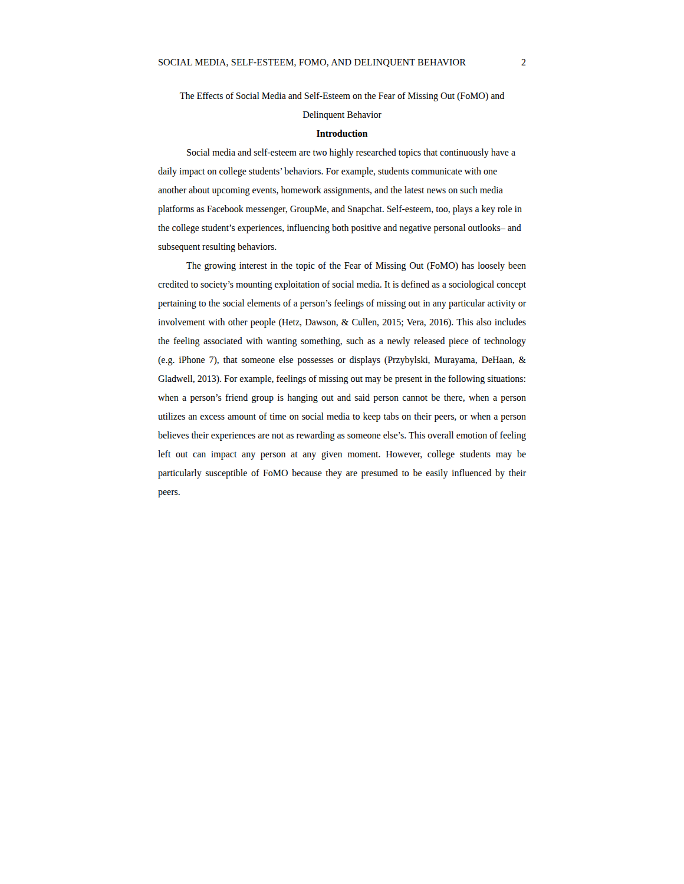Social Media, Self-Esteem, FoMO, and Delinquent Behavior 2
The Effects of Social Media and Self-Esteem on the Fear of Missing Out (FoMO) and Delinquent Behavior
Introduction
Social media and self-esteem are two highly researched topics that continuously have a daily impact on college students’ behaviors. For example, students communicate with one another about upcoming events, homework assignments, and the latest news on such media platforms as Facebook messenger, GroupMe, and Snapchat. Self-esteem, too, plays a key role in the college student’s experiences, influencing both positive and negative personal outlooks– and subsequent resulting behaviors.
The growing interest in the topic of the Fear of Missing Out (FoMO) has loosely been credited to society’s mounting exploitation of social media. It is defined as a sociological concept pertaining to the social elements of a person’s feelings of missing out in any particular activity or involvement with other people (Hetz, Dawson, & Cullen, 2015; Vera, 2016). This also includes the feeling associated with wanting something, such as a newly released piece of technology (e.g. iPhone 7), that someone else possesses or displays (Przybylski, Murayama, DeHaan, & Gladwell, 2013). For example, feelings of missing out may be present in the following situations: when a person’s friend group is hanging out and said person cannot be there, when a person utilizes an excess amount of time on social media to keep tabs on their peers, or when a person believes their experiences are not as rewarding as someone else’s. This overall emotion of feeling left out can impact any person at any given moment. However, college students may be particularly susceptible of FoMO because they are presumed to be easily influenced by their peers.